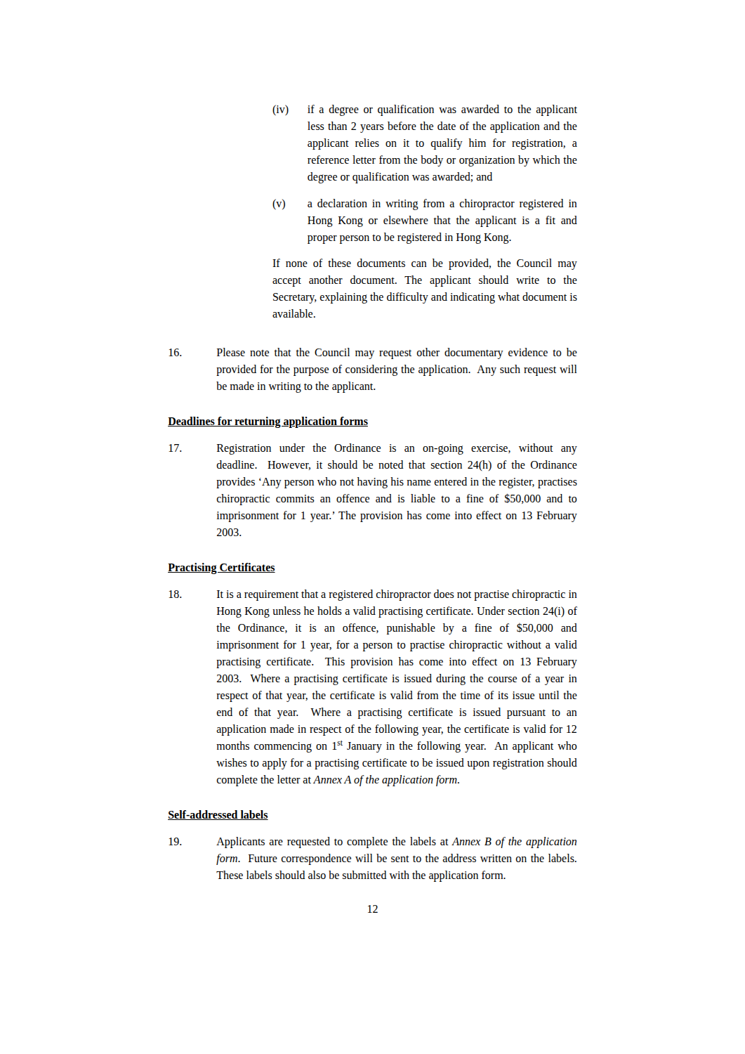(iv)
if a degree or qualification was awarded to the applicant less than 2 years before the date of the application and the applicant relies on it to qualify him for registration, a reference letter from the body or organization by which the degree or qualification was awarded; and
(v)
a declaration in writing from a chiropractor registered in Hong Kong or elsewhere that the applicant is a fit and proper person to be registered in Hong Kong.
If none of these documents can be provided, the Council may accept another document. The applicant should write to the Secretary, explaining the difficulty and indicating what document is available.
16.
Please note that the Council may request other documentary evidence to be provided for the purpose of considering the application. Any such request will be made in writing to the applicant.
Deadlines for returning application forms
17.
Registration under the Ordinance is an on-going exercise, without any deadline. However, it should be noted that section 24(h) of the Ordinance provides ‘Any person who not having his name entered in the register, practises chiropractic commits an offence and is liable to a fine of $50,000 and to imprisonment for 1 year.’ The provision has come into effect on 13 February 2003.
Practising Certificates
18.
It is a requirement that a registered chiropractor does not practise chiropractic in Hong Kong unless he holds a valid practising certificate. Under section 24(i) of the Ordinance, it is an offence, punishable by a fine of $50,000 and imprisonment for 1 year, for a person to practise chiropractic without a valid practising certificate. This provision has come into effect on 13 February 2003. Where a practising certificate is issued during the course of a year in respect of that year, the certificate is valid from the time of its issue until the end of that year. Where a practising certificate is issued pursuant to an application made in respect of the following year, the certificate is valid for 12 months commencing on 1st January in the following year. An applicant who wishes to apply for a practising certificate to be issued upon registration should complete the letter at Annex A of the application form.
Self-addressed labels
19.
Applicants are requested to complete the labels at Annex B of the application form. Future correspondence will be sent to the address written on the labels. These labels should also be submitted with the application form.
12